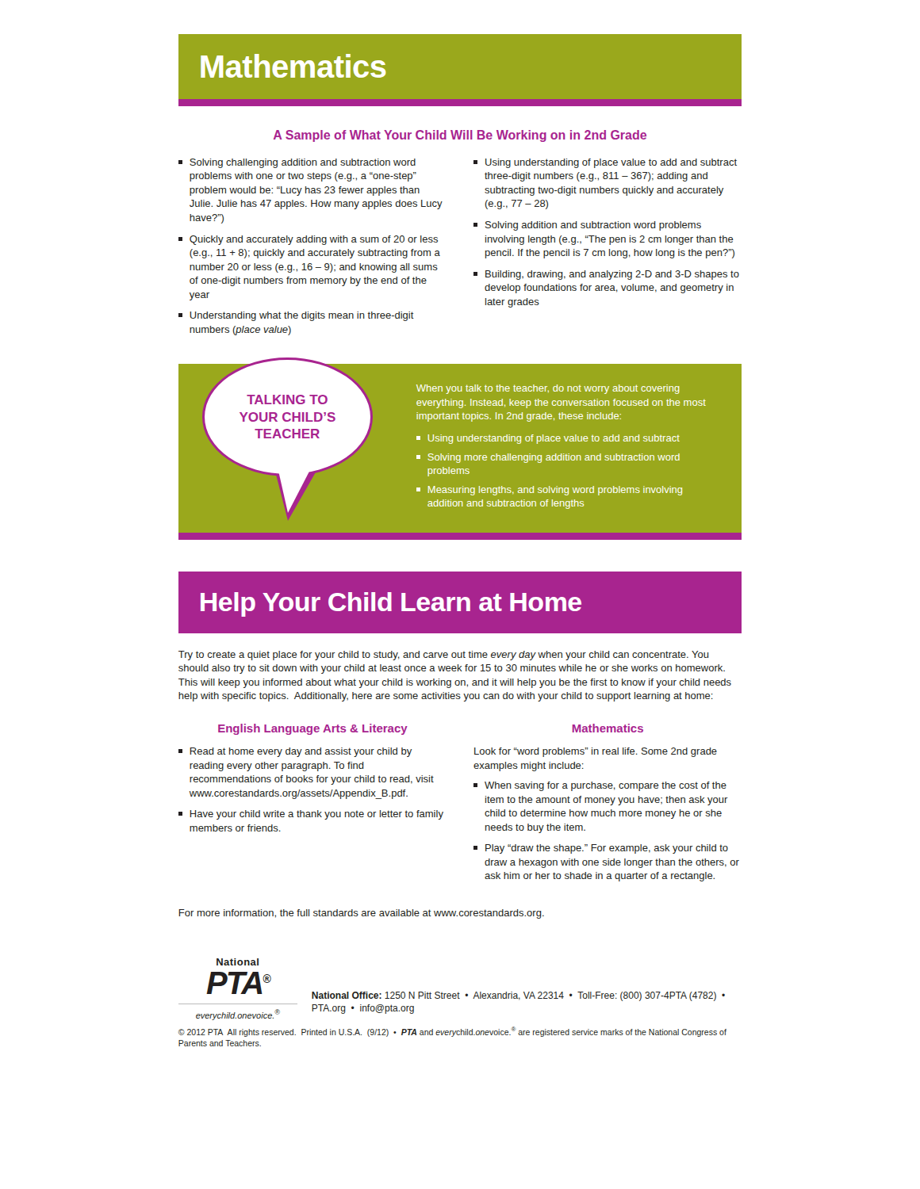Mathematics
A Sample of What Your Child Will Be Working on in 2nd Grade
Solving challenging addition and subtraction word problems with one or two steps (e.g., a “one-step” problem would be: “Lucy has 23 fewer apples than Julie. Julie has 47 apples. How many apples does Lucy have?”)
Quickly and accurately adding with a sum of 20 or less (e.g., 11 + 8); quickly and accurately subtracting from a number 20 or less (e.g., 16 – 9); and knowing all sums of one-digit numbers from memory by the end of the year
Understanding what the digits mean in three-digit numbers (place value)
Using understanding of place value to add and subtract three-digit numbers (e.g., 811 – 367); adding and subtracting two-digit numbers quickly and accurately (e.g., 77 – 28)
Solving addition and subtraction word problems involving length (e.g., “The pen is 2 cm longer than the pencil. If the pencil is 7 cm long, how long is the pen?”)
Building, drawing, and analyzing 2-D and 3-D shapes to develop foundations for area, volume, and geometry in later grades
TALKING TO
YOUR CHILD’S
TEACHER
When you talk to the teacher, do not worry about covering everything. Instead, keep the conversation focused on the most important topics. In 2nd grade, these include:
Using understanding of place value to add and subtract
Solving more challenging addition and subtraction word problems
Measuring lengths, and solving word problems involving addition and subtraction of lengths
Help Your Child Learn at Home
Try to create a quiet place for your child to study, and carve out time every day when your child can concentrate. You should also try to sit down with your child at least once a week for 15 to 30 minutes while he or she works on homework. This will keep you informed about what your child is working on, and it will help you be the first to know if your child needs help with specific topics. Additionally, here are some activities you can do with your child to support learning at home:
English Language Arts & Literacy
Read at home every day and assist your child by reading every other paragraph. To find recommendations of books for your child to read, visit www.corestandards.org/assets/Appendix_B.pdf.
Have your child write a thank you note or letter to family members or friends.
Mathematics
Look for “word problems” in real life. Some 2nd grade examples might include:
When saving for a purchase, compare the cost of the item to the amount of money you have; then ask your child to determine how much more money he or she needs to buy the item.
Play “draw the shape.” For example, ask your child to draw a hexagon with one side longer than the others, or ask him or her to shade in a quarter of a rectangle.
For more information, the full standards are available at www.corestandards.org.
National
PTA®
everychild.onevoice.®
National Office: 1250 N Pitt Street • Alexandria, VA 22314 • Toll-Free: (800) 307-4PTA (4782) • PTA.org • info@pta.org
© 2012 PTA All rights reserved. Printed in U.S.A. (9/12) • PTA and everychild.onevoice.® are registered service marks of the National Congress of Parents and Teachers.